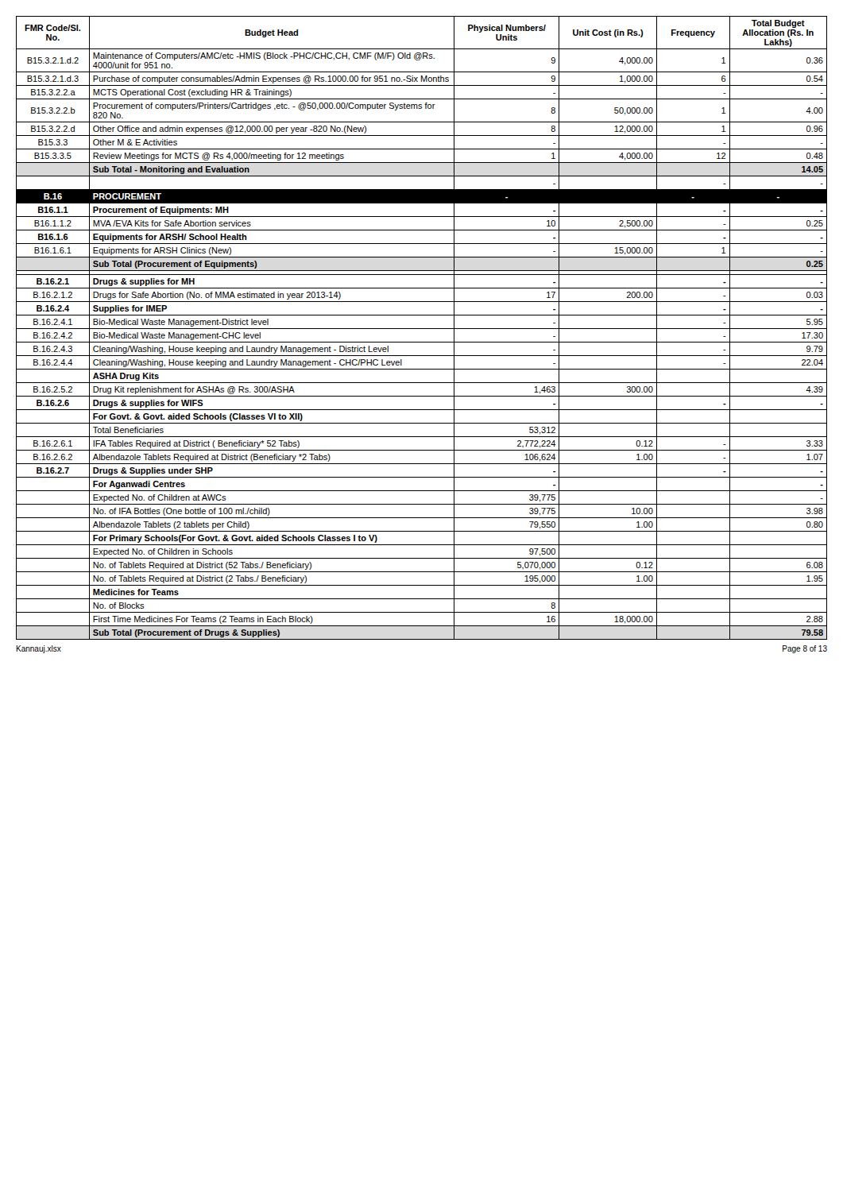| FMR Code/Sl. No. | Budget Head | Physical Numbers/ Units | Unit Cost (in Rs.) | Frequency | Total Budget Allocation (Rs. In Lakhs) |
| --- | --- | --- | --- | --- | --- |
| B15.3.2.1.d.2 | Maintenance of Computers/AMC/etc -HMIS (Block -PHC/CHC,CH, CMF (M/F) Old @Rs. 4000/unit for 951 no. | 9 | 4,000.00 | 1 | 0.36 |
| B15.3.2.1.d.3 | Purchase of computer consumables/Admin Expenses @ Rs.1000.00 for 951 no.-Six Months | 9 | 1,000.00 | 6 | 0.54 |
| B15.3.2.2.a | MCTS Operational Cost (excluding HR & Trainings) | - | | - | - |
| B15.3.2.2.b | Procurement of computers/Printers/Cartridges ,etc. - @50,000.00/Computer Systems for 820 No. | 8 | 50,000.00 | 1 | 4.00 |
| B15.3.2.2.d | Other Office and admin expenses @12,000.00 per year -820 No.(New) | 8 | 12,000.00 | 1 | 0.96 |
| B15.3.3 | Other M & E Activities | - | | - | - |
| B15.3.3.5 | Review Meetings for MCTS @ Rs 4,000/meeting for 12 meetings | 1 | 4,000.00 | 12 | 0.48 |
| | Sub Total - Monitoring and Evaluation | | | | 14.05 |
| | | - | | - | - |
| B.16 | PROCUREMENT | - | | - | - |
| B16.1.1 | Procurement of Equipments: MH | - | | - | - |
| B16.1.1.2 | MVA /EVA Kits for Safe Abortion services | 10 | 2,500.00 | - | 0.25 |
| B16.1.6 | Equipments for ARSH/ School Health | - | | - | - |
| B16.1.6.1 | Equipments for ARSH Clinics (New) | - | 15,000.00 | 1 | - |
| | Sub Total (Procurement of Equipments) | | | | 0.25 |
| B.16.2.1 | Drugs & supplies for MH | - | | - | - |
| B.16.2.1.2 | Drugs for Safe Abortion (No. of MMA estimated in year 2013-14) | 17 | 200.00 | - | 0.03 |
| B.16.2.4 | Supplies for IMEP | - | | - | - |
| B.16.2.4.1 | Bio-Medical Waste Management-District level | - | | - | 5.95 |
| B.16.2.4.2 | Bio-Medical Waste Management-CHC level | - | | - | 17.30 |
| B.16.2.4.3 | Cleaning/Washing, House keeping and Laundry Management - District Level | - | | - | 9.79 |
| B.16.2.4.4 | Cleaning/Washing, House keeping and Laundry Management - CHC/PHC Level | - | | - | 22.04 |
| | ASHA Drug Kits | | | | |
| B.16.2.5.2 | Drug Kit replenishment for ASHAs @ Rs. 300/ASHA | 1,463 | 300.00 | | 4.39 |
| B.16.2.6 | Drugs & supplies for WIFS | - | | - | - |
| | For Govt. & Govt. aided Schools (Classes VI to XII) | | | | |
| | Total Beneficiaries | 53,312 | | | |
| B.16.2.6.1 | IFA Tables Required at District ( Beneficiary* 52 Tabs) | 2,772,224 | 0.12 | - | 3.33 |
| B.16.2.6.2 | Albendazole Tablets Required at District (Beneficiary *2 Tabs) | 106,624 | 1.00 | - | 1.07 |
| B.16.2.7 | Drugs & Supplies under SHP | - | | - | - |
| | For Aganwadi Centres | - | | | - |
| | Expected No. of Children at AWCs | 39,775 | | | - |
| | No. of IFA Bottles (One bottle of 100 ml./child) | 39,775 | 10.00 | | 3.98 |
| | Albendazole Tablets (2 tablets per Child) | 79,550 | 1.00 | | 0.80 |
| | For Primary Schools(For Govt. & Govt. aided Schools Classes I to V) | | | | |
| | Expected No. of Children in Schools | 97,500 | | | |
| | No. of Tablets Required at District (52 Tabs./ Beneficiary) | 5,070,000 | 0.12 | | 6.08 |
| | No. of Tablets Required at District (2 Tabs./ Beneficiary) | 195,000 | 1.00 | | 1.95 |
| | Medicines for Teams | | | | |
| | No. of Blocks | 8 | | | |
| | First Time Medicines For Teams (2 Teams in Each Block) | 16 | 18,000.00 | | 2.88 |
| | Sub Total (Procurement of Drugs & Supplies) | | | | 79.58 |
Kannauj.xlsx Page 8 of 13